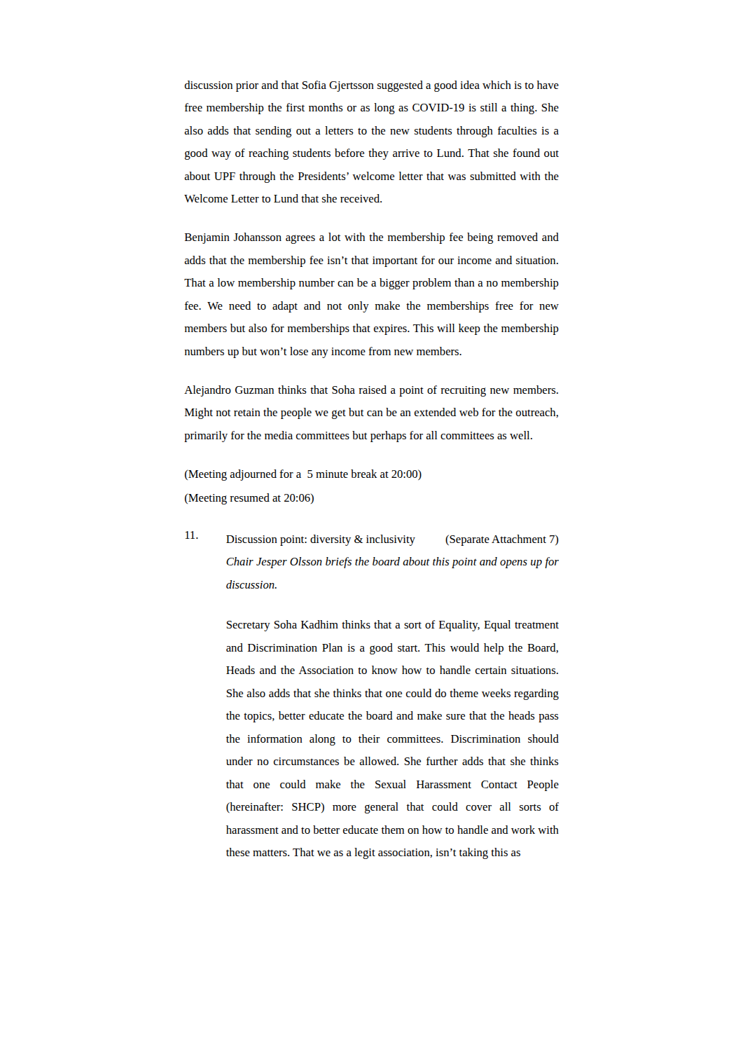discussion prior and that Sofia Gjertsson suggested a good idea which is to have free membership the first months or as long as COVID-19 is still a thing. She also adds that sending out a letters to the new students through faculties is a good way of reaching students before they arrive to Lund. That she found out about UPF through the Presidents’ welcome letter that was submitted with the Welcome Letter to Lund that she received.
Benjamin Johansson agrees a lot with the membership fee being removed and adds that the membership fee isn’t that important for our income and situation. That a low membership number can be a bigger problem than a no membership fee. We need to adapt and not only make the memberships free for new members but also for memberships that expires. This will keep the membership numbers up but won’t lose any income from new members.
Alejandro Guzman thinks that Soha raised a point of recruiting new members. Might not retain the people we get but can be an extended web for the outreach, primarily for the media committees but perhaps for all committees as well.
(Meeting adjourned for a 5 minute break at 20:00)
(Meeting resumed at 20:06)
Discussion point: diversity & inclusivity (Separate Attachment 7)
Chair Jesper Olsson briefs the board about this point and opens up for discussion.
Secretary Soha Kadhim thinks that a sort of Equality, Equal treatment and Discrimination Plan is a good start. This would help the Board, Heads and the Association to know how to handle certain situations. She also adds that she thinks that one could do theme weeks regarding the topics, better educate the board and make sure that the heads pass the information along to their committees. Discrimination should under no circumstances be allowed. She further adds that she thinks that one could make the Sexual Harassment Contact People (hereinafter: SHCP) more general that could cover all sorts of harassment and to better educate them on how to handle and work with these matters. That we as a legit association, isn’t taking this as